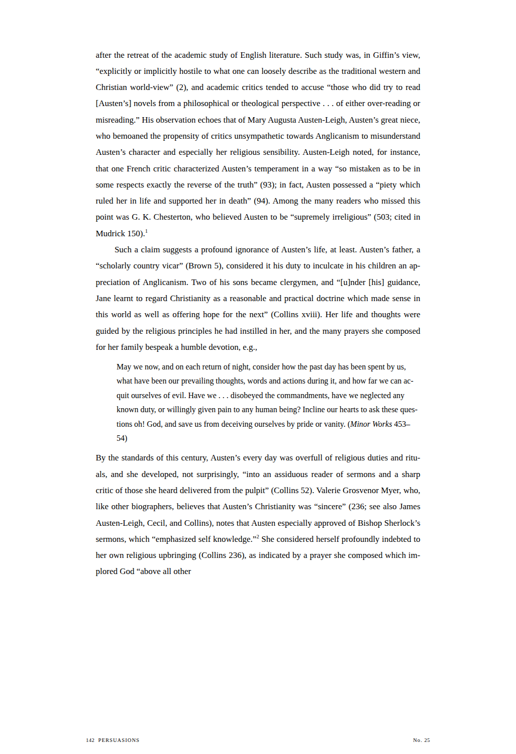after the retreat of the academic study of English literature. Such study was, in Giffin’s view, “explicitly or implicitly hostile to what one can loosely describe as the traditional western and Christian world-view” (2), and academic critics tended to accuse “those who did try to read [Austen’s] novels from a philosophical or theological perspective . . . of either over-reading or misreading.” His observation echoes that of Mary Augusta Austen-Leigh, Austen’s great niece, who bemoaned the propensity of critics unsympathetic towards Anglicanism to misunderstand Austen’s character and especially her religious sensibility. Austen-Leigh noted, for instance, that one French critic characterized Austen’s temperament in a way “so mistaken as to be in some respects exactly the reverse of the truth” (93); in fact, Austen possessed a “piety which ruled her in life and supported her in death” (94). Among the many readers who missed this point was G. K. Chesterton, who believed Austen to be “supremely irreligious” (503; cited in Mudrick 150).1
Such a claim suggests a profound ignorance of Austen’s life, at least. Austen’s father, a “scholarly country vicar” (Brown 5), considered it his duty to inculcate in his children an appreciation of Anglicanism. Two of his sons became clergymen, and “[u]nder [his] guidance, Jane learnt to regard Christianity as a reasonable and practical doctrine which made sense in this world as well as offering hope for the next” (Collins xviii). Her life and thoughts were guided by the religious principles he had instilled in her, and the many prayers she composed for her family bespeak a humble devotion, e.g.,
May we now, and on each return of night, consider how the past day has been spent by us, what have been our prevailing thoughts, words and actions during it, and how far we can acquit ourselves of evil. Have we . . . disobeyed the commandments, have we neglected any known duty, or willingly given pain to any human being? Incline our hearts to ask these questions oh! God, and save us from deceiving ourselves by pride or vanity. (Minor Works 453–54)
By the standards of this century, Austen’s every day was overfull of religious duties and rituals, and she developed, not surprisingly, “into an assiduous reader of sermons and a sharp critic of those she heard delivered from the pulpit” (Collins 52). Valerie Grosvenor Myer, who, like other biographers, believes that Austen’s Christianity was “sincere” (236; see also James Austen-Leigh, Cecil, and Collins), notes that Austen especially approved of Bishop Sherlock’s sermons, which “emphasized self knowledge.”2 She considered herself profoundly indebted to her own religious upbringing (Collins 236), as indicated by a prayer she composed which implored God “above all other
142 Persuasions
No. 25